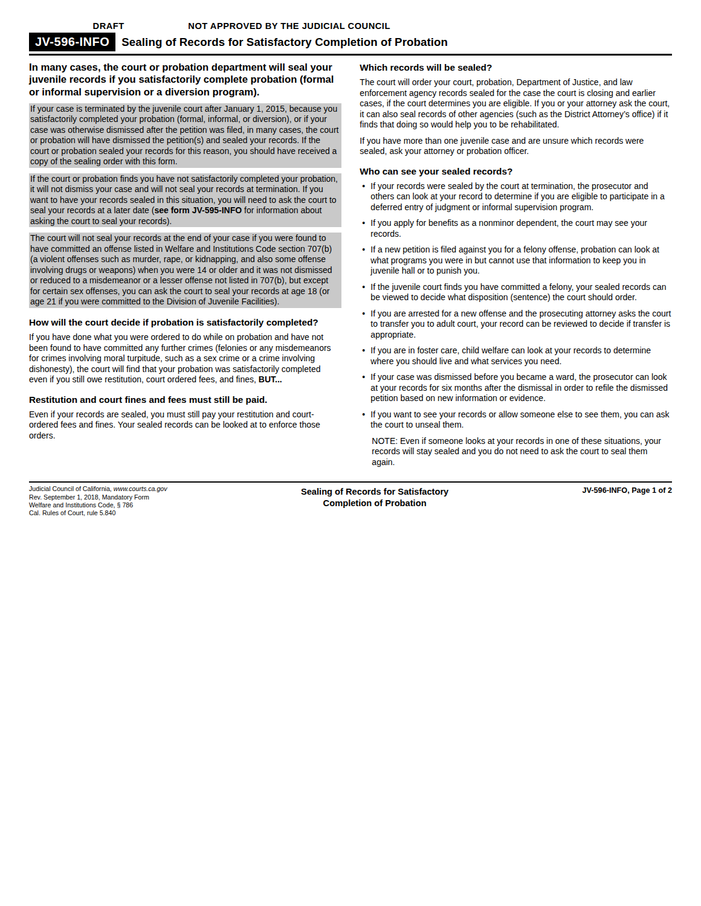DRAFT NOT APPROVED BY THE JUDICIAL COUNCIL
JV-596-INFO
Sealing of Records for Satisfactory Completion of Probation
In many cases, the court or probation department will seal your juvenile records if you satisfactorily complete probation (formal or informal supervision or a diversion program).
If your case is terminated by the juvenile court after January 1, 2015, because you satisfactorily completed your probation (formal, informal, or diversion), or if your case was otherwise dismissed after the petition was filed, in many cases, the court or probation will have dismissed the petition(s) and sealed your records. If the court or probation sealed your records for this reason, you should have received a copy of the sealing order with this form. If the court or probation finds you have not satisfactorily completed your probation, it will not dismiss your case and will not seal your records at termination. If you want to have your records sealed in this situation, you will need to ask the court to seal your records at a later date (see form JV-595-INFO for information about asking the court to seal your records). The court will not seal your records at the end of your case if you were found to have committed an offense listed in Welfare and Institutions Code section 707(b) (a violent offenses such as murder, rape, or kidnapping, and also some offense involving drugs or weapons) when you were 14 or older and it was not dismissed or reduced to a misdemeanor or a lesser offense not listed in 707(b), but except for certain sex offenses, you can ask the court to seal your records at age 18 (or age 21 if you were committed to the Division of Juvenile Facilities).
How will the court decide if probation is satisfactorily completed?
If you have done what you were ordered to do while on probation and have not been found to have committed any further crimes (felonies or any misdemeanors for crimes involving moral turpitude, such as a sex crime or a crime involving dishonesty), the court will find that your probation was satisfactorily completed even if you still owe restitution, court ordered fees, and fines, BUT...
Restitution and court fines and fees must still be paid.
Even if your records are sealed, you must still pay your restitution and court-ordered fees and fines. Your sealed records can be looked at to enforce those orders.
Which records will be sealed?
The court will order your court, probation, Department of Justice, and law enforcement agency records sealed for the case the court is closing and earlier cases, if the court determines you are eligible. If you or your attorney ask the court, it can also seal records of other agencies (such as the District Attorney’s office) if it finds that doing so would help you to be rehabilitated.
If you have more than one juvenile case and are unsure which records were sealed, ask your attorney or probation officer.
Who can see your sealed records?
If your records were sealed by the court at termination, the prosecutor and others can look at your record to determine if you are eligible to participate in a deferred entry of judgment or informal supervision program.
If you apply for benefits as a nonminor dependent, the court may see your records.
If a new petition is filed against you for a felony offense, probation can look at what programs you were in but cannot use that information to keep you in juvenile hall or to punish you.
If the juvenile court finds you have committed a felony, your sealed records can be viewed to decide what disposition (sentence) the court should order.
If you are arrested for a new offense and the prosecuting attorney asks the court to transfer you to adult court, your record can be reviewed to decide if transfer is appropriate.
If you are in foster care, child welfare can look at your records to determine where you should live and what services you need.
If your case was dismissed before you became a ward, the prosecutor can look at your records for six months after the dismissal in order to refile the dismissed petition based on new information or evidence.
If you want to see your records or allow someone else to see them, you can ask the court to unseal them.
NOTE: Even if someone looks at your records in one of these situations, your records will stay sealed and you do not need to ask the court to seal them again.
Judicial Council of California, www.courts.ca.gov
Rev. September 1, 2018, Mandatory Form
Welfare and Institutions Code, § 786
Cal. Rules of Court, rule 5.840
Sealing of Records for Satisfactory
Completion of Probation
JV-596-INFO, Page 1 of 2